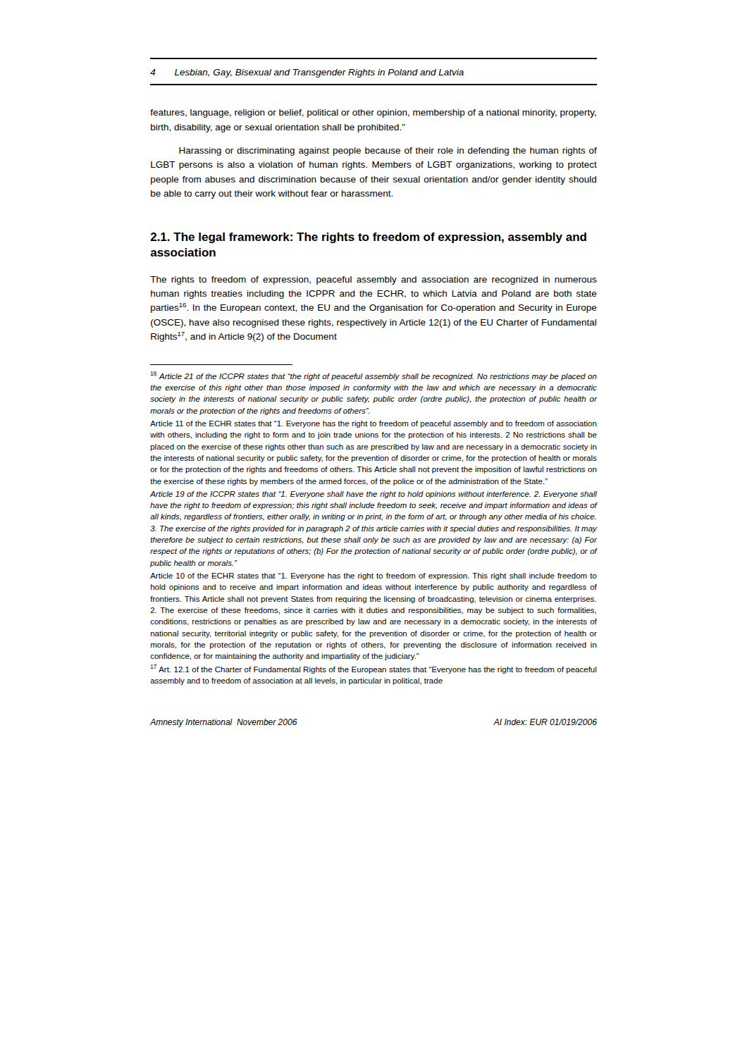4 Lesbian, Gay, Bisexual and Transgender Rights in Poland and Latvia
features, language, religion or belief, political or other opinion, membership of a national minority, property, birth, disability, age or sexual orientation shall be prohibited.”
Harassing or discriminating against people because of their role in defending the human rights of LGBT persons is also a violation of human rights. Members of LGBT organizations, working to protect people from abuses and discrimination because of their sexual orientation and/or gender identity should be able to carry out their work without fear or harassment.
2.1. The legal framework: The rights to freedom of expression, assembly and association
The rights to freedom of expression, peaceful assembly and association are recognized in numerous human rights treaties including the ICPPR and the ECHR, to which Latvia and Poland are both state parties16. In the European context, the EU and the Organisation for Co-operation and Security in Europe (OSCE), have also recognised these rights, respectively in Article 12(1) of the EU Charter of Fundamental Rights17, and in Article 9(2) of the Document
16 Article 21 of the ICCPR states that “the right of peaceful assembly shall be recognized. No restrictions may be placed on the exercise of this right other than those imposed in conformity with the law and which are necessary in a democratic society in the interests of national security or public safety, public order (ordre public), the protection of public health or morals or the protection of the rights and freedoms of others”.
Article 11 of the ECHR states that “1. Everyone has the right to freedom of peaceful assembly and to freedom of association with others, including the right to form and to join trade unions for the protection of his interests. 2 No restrictions shall be placed on the exercise of these rights other than such as are prescribed by law and are necessary in a democratic society in the interests of national security or public safety, for the prevention of disorder or crime, for the protection of health or morals or for the protection of the rights and freedoms of others. This Article shall not prevent the imposition of lawful restrictions on the exercise of these rights by members of the armed forces, of the police or of the administration of the State.”
Article 19 of the ICCPR states that “1. Everyone shall have the right to hold opinions without interference. 2. Everyone shall have the right to freedom of expression; this right shall include freedom to seek, receive and impart information and ideas of all kinds, regardless of frontiers, either orally, in writing or in print, in the form of art, or through any other media of his choice. 3. The exercise of the rights provided for in paragraph 2 of this article carries with it special duties and responsibilities. It may therefore be subject to certain restrictions, but these shall only be such as are provided by law and are necessary: (a) For respect of the rights or reputations of others; (b) For the protection of national security or of public order (ordre public), or of public health or morals.”
Article 10 of the ECHR states that “1. Everyone has the right to freedom of expression. This right shall include freedom to hold opinions and to receive and impart information and ideas without interference by public authority and regardless of frontiers. This Article shall not prevent States from requiring the licensing of broadcasting, television or cinema enterprises. 2. The exercise of these freedoms, since it carries with it duties and responsibilities, may be subject to such formalities, conditions, restrictions or penalties as are prescribed by law and are necessary in a democratic society, in the interests of national security, territorial integrity or public safety, for the prevention of disorder or crime, for the protection of health or morals, for the protection of the reputation or rights of others, for preventing the disclosure of information received in confidence, or for maintaining the authority and impartiality of the judiciary.”
17 Art. 12.1 of the Charter of Fundamental Rights of the European states that “Everyone has the right to freedom of peaceful assembly and to freedom of association at all levels, in particular in political, trade
Amnesty International November 2006 AI Index: EUR 01/019/2006